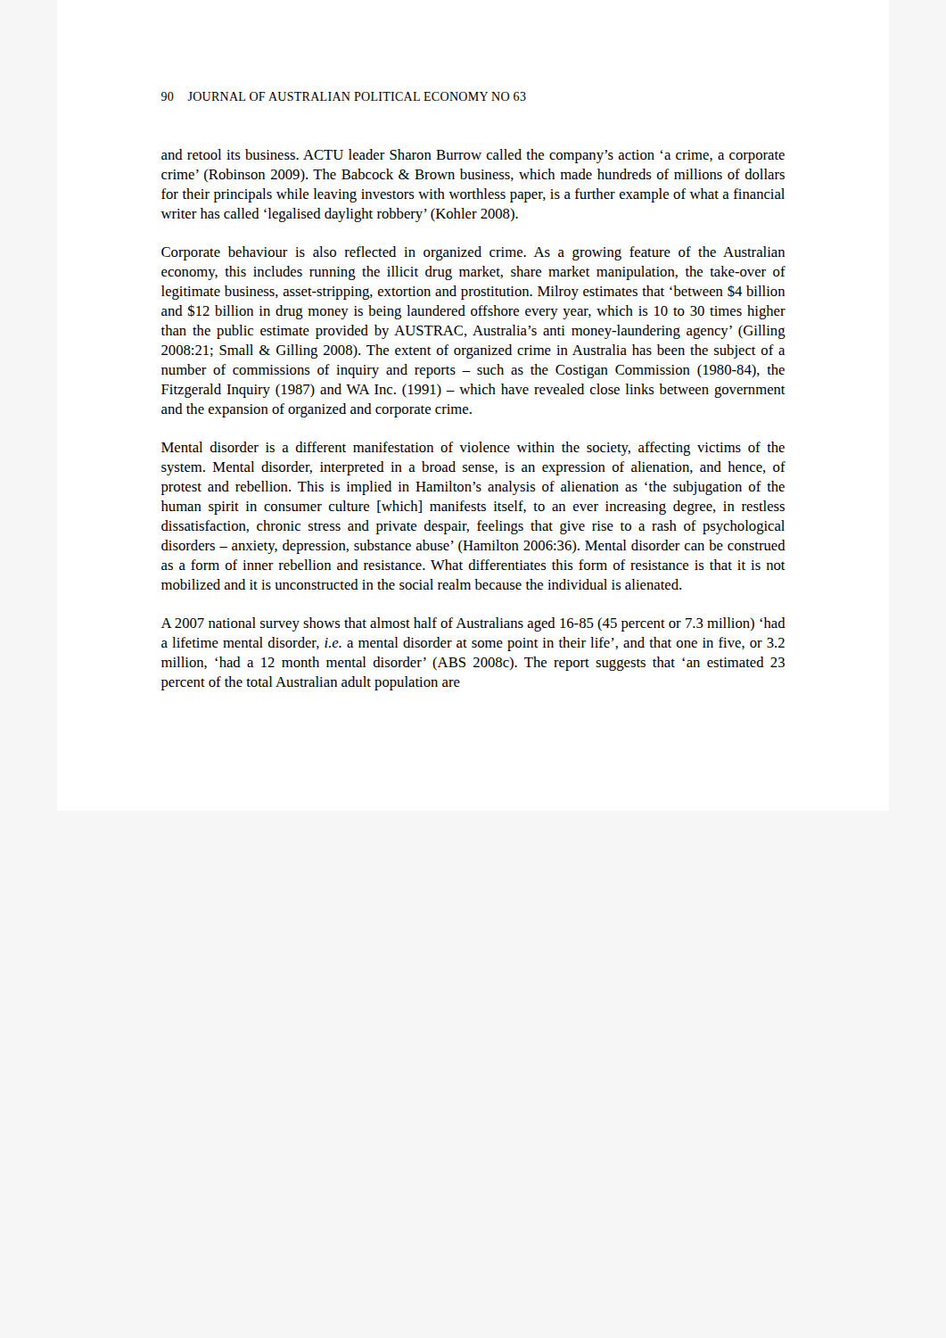90 Journal of Australian Political Economy No 63
and retool its business. ACTU leader Sharon Burrow called the company’s action ‘a crime, a corporate crime’ (Robinson 2009). The Babcock & Brown business, which made hundreds of millions of dollars for their principals while leaving investors with worthless paper, is a further example of what a financial writer has called ‘legalised daylight robbery’ (Kohler 2008).
Corporate behaviour is also reflected in organized crime. As a growing feature of the Australian economy, this includes running the illicit drug market, share market manipulation, the take-over of legitimate business, asset-stripping, extortion and prostitution. Milroy estimates that ‘between $4 billion and $12 billion in drug money is being laundered offshore every year, which is 10 to 30 times higher than the public estimate provided by AUSTRAC, Australia’s anti money-laundering agency’ (Gilling 2008:21; Small & Gilling 2008). The extent of organized crime in Australia has been the subject of a number of commissions of inquiry and reports – such as the Costigan Commission (1980-84), the Fitzgerald Inquiry (1987) and WA Inc. (1991) – which have revealed close links between government and the expansion of organized and corporate crime.
Mental disorder is a different manifestation of violence within the society, affecting victims of the system. Mental disorder, interpreted in a broad sense, is an expression of alienation, and hence, of protest and rebellion. This is implied in Hamilton’s analysis of alienation as ‘the subjugation of the human spirit in consumer culture [which] manifests itself, to an ever increasing degree, in restless dissatisfaction, chronic stress and private despair, feelings that give rise to a rash of psychological disorders – anxiety, depression, substance abuse’ (Hamilton 2006:36). Mental disorder can be construed as a form of inner rebellion and resistance. What differentiates this form of resistance is that it is not mobilized and it is unconstructed in the social realm because the individual is alienated.
A 2007 national survey shows that almost half of Australians aged 16-85 (45 percent or 7.3 million) ‘had a lifetime mental disorder, i.e. a mental disorder at some point in their life’, and that one in five, or 3.2 million, ‘had a 12 month mental disorder’ (ABS 2008c). The report suggests that ‘an estimated 23 percent of the total Australian adult population are